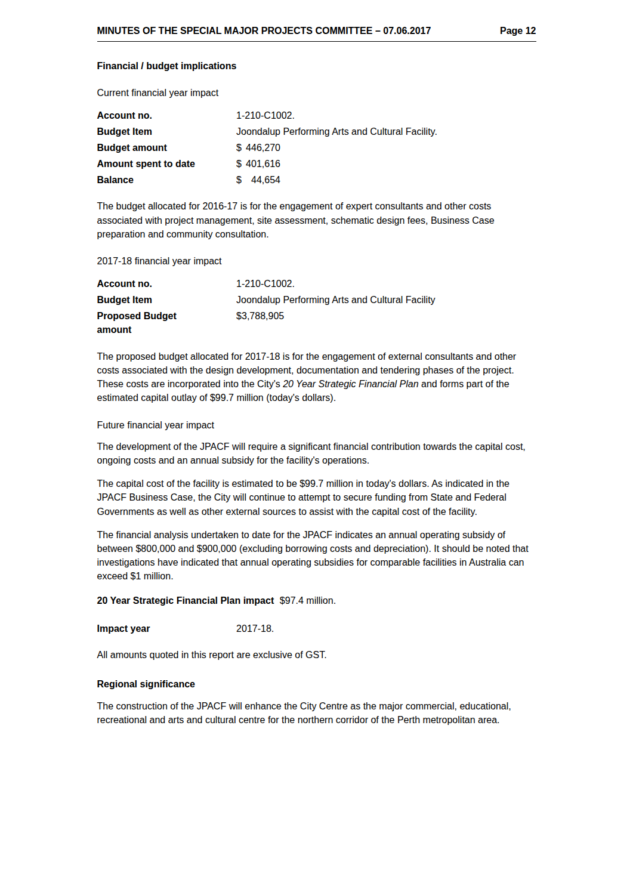MINUTES OF THE SPECIAL MAJOR PROJECTS COMMITTEE – 07.06.2017 Page 12
Financial / budget implications
Current financial year impact
| Account no. | 1-210-C1002. |
| Budget Item | Joondalup Performing Arts and Cultural Facility. |
| Budget amount | $ 446,270 |
| Amount spent to date | $ 401,616 |
| Balance | $ 44,654 |
The budget allocated for 2016-17 is for the engagement of expert consultants and other costs associated with project management, site assessment, schematic design fees, Business Case preparation and community consultation.
2017-18 financial year impact
| Account no. | 1-210-C1002. |
| Budget Item | Joondalup Performing Arts and Cultural Facility |
| Proposed Budget amount | $3,788,905 |
The proposed budget allocated for 2017-18 is for the engagement of external consultants and other costs associated with the design development, documentation and tendering phases of the project. These costs are incorporated into the City's 20 Year Strategic Financial Plan and forms part of the estimated capital outlay of $99.7 million (today's dollars).
Future financial year impact
The development of the JPACF will require a significant financial contribution towards the capital cost, ongoing costs and an annual subsidy for the facility's operations.
The capital cost of the facility is estimated to be $99.7 million in today's dollars. As indicated in the JPACF Business Case, the City will continue to attempt to secure funding from State and Federal Governments as well as other external sources to assist with the capital cost of the facility.
The financial analysis undertaken to date for the JPACF indicates an annual operating subsidy of between $800,000 and $900,000 (excluding borrowing costs and depreciation). It should be noted that investigations have indicated that annual operating subsidies for comparable facilities in Australia can exceed $1 million.
| 20 Year Strategic Financial Plan impact | $97.4 million. |
| Impact year | 2017-18. |
All amounts quoted in this report are exclusive of GST.
Regional significance
The construction of the JPACF will enhance the City Centre as the major commercial, educational, recreational and arts and cultural centre for the northern corridor of the Perth metropolitan area.